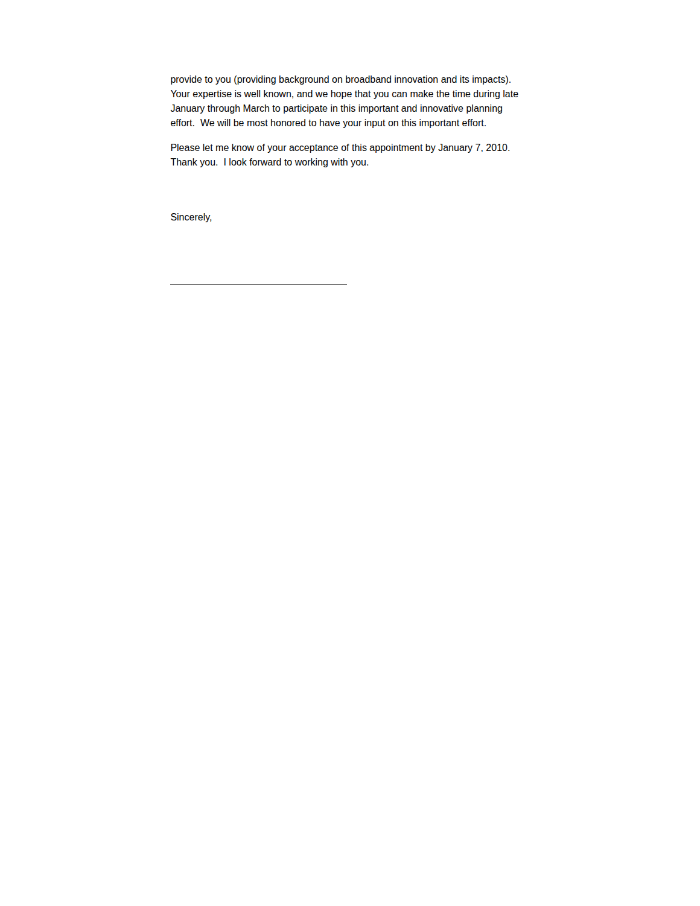provide to you (providing background on broadband innovation and its impacts). Your expertise is well known, and we hope that you can make the time during late January through March to participate in this important and innovative planning effort. We will be most honored to have your input on this important effort.
Please let me know of your acceptance of this appointment by January 7, 2010. Thank you. I look forward to working with you.
Sincerely,